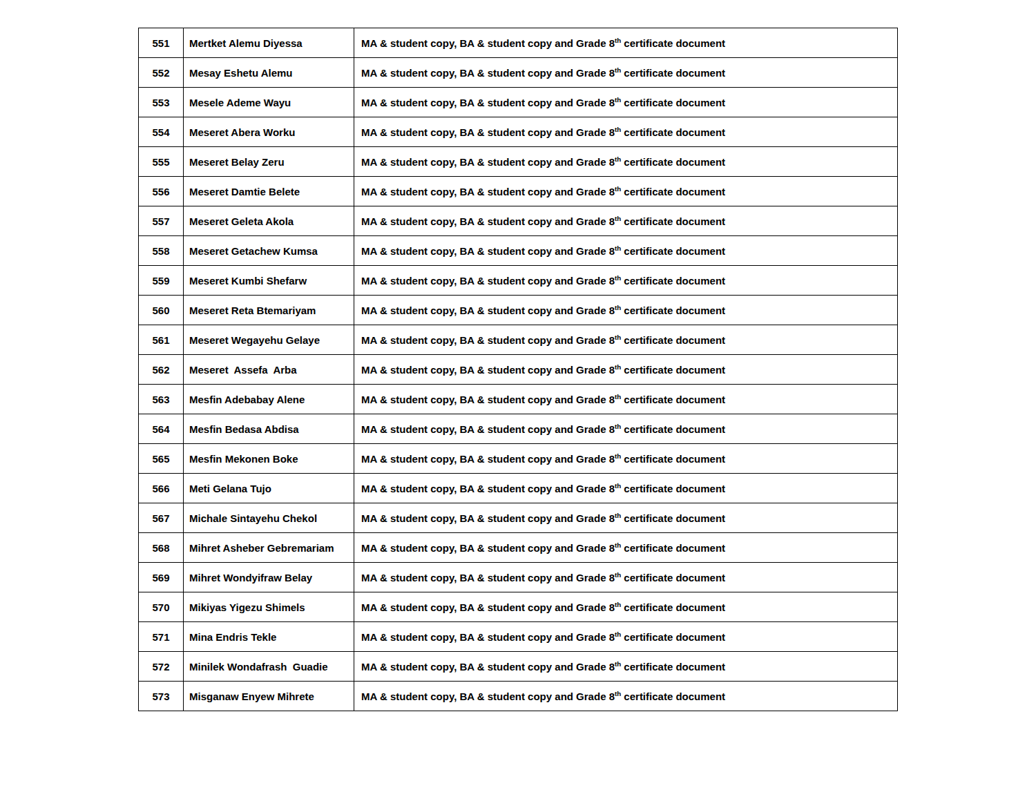| 551 | Mertket Alemu Diyessa | MA & student copy, BA & student copy and Grade 8 th certificate document |
| 552 | Mesay Eshetu Alemu | MA & student copy, BA & student copy and Grade 8 th certificate document |
| 553 | Mesele Ademe Wayu | MA & student copy, BA & student copy and Grade 8 th certificate document |
| 554 | Meseret Abera Worku | MA & student copy, BA & student copy and Grade 8 th certificate document |
| 555 | Meseret Belay Zeru | MA & student copy, BA & student copy and Grade 8 th certificate document |
| 556 | Meseret Damtie Belete | MA & student copy, BA & student copy and Grade 8 th certificate document |
| 557 | Meseret Geleta Akola | MA & student copy, BA & student copy and Grade 8 th certificate document |
| 558 | Meseret Getachew Kumsa | MA & student copy, BA & student copy and Grade 8 th certificate document |
| 559 | Meseret Kumbi Shefarw | MA & student copy, BA & student copy and Grade 8 th certificate document |
| 560 | Meseret Reta Btemariyam | MA & student copy, BA & student copy and Grade 8 th certificate document |
| 561 | Meseret Wegayehu Gelaye | MA & student copy, BA & student copy and Grade 8 th certificate document |
| 562 | Meseret Assefa Arba | MA & student copy, BA & student copy and Grade 8 th certificate document |
| 563 | Mesfin Adebabay Alene | MA & student copy, BA & student copy and Grade 8 th certificate document |
| 564 | Mesfin Bedasa Abdisa | MA & student copy, BA & student copy and Grade 8 th certificate document |
| 565 | Mesfin Mekonen Boke | MA & student copy, BA & student copy and Grade 8 th certificate document |
| 566 | Meti Gelana Tujo | MA & student copy, BA & student copy and Grade 8 th certificate document |
| 567 | Michale Sintayehu Chekol | MA & student copy, BA & student copy and Grade 8 th certificate document |
| 568 | Mihret Asheber Gebremariam | MA & student copy, BA & student copy and Grade 8 th certificate document |
| 569 | Mihret Wondyifraw Belay | MA & student copy, BA & student copy and Grade 8 th certificate document |
| 570 | Mikiyas Yigezu Shimels | MA & student copy, BA & student copy and Grade 8 th certificate document |
| 571 | Mina Endris Tekle | MA & student copy, BA & student copy and Grade 8 th certificate document |
| 572 | Minilek Wondafrash Guadie | MA & student copy, BA & student copy and Grade 8 th certificate document |
| 573 | Misganaw Enyew Mihrete | MA & student copy, BA & student copy and Grade 8 th certificate document |